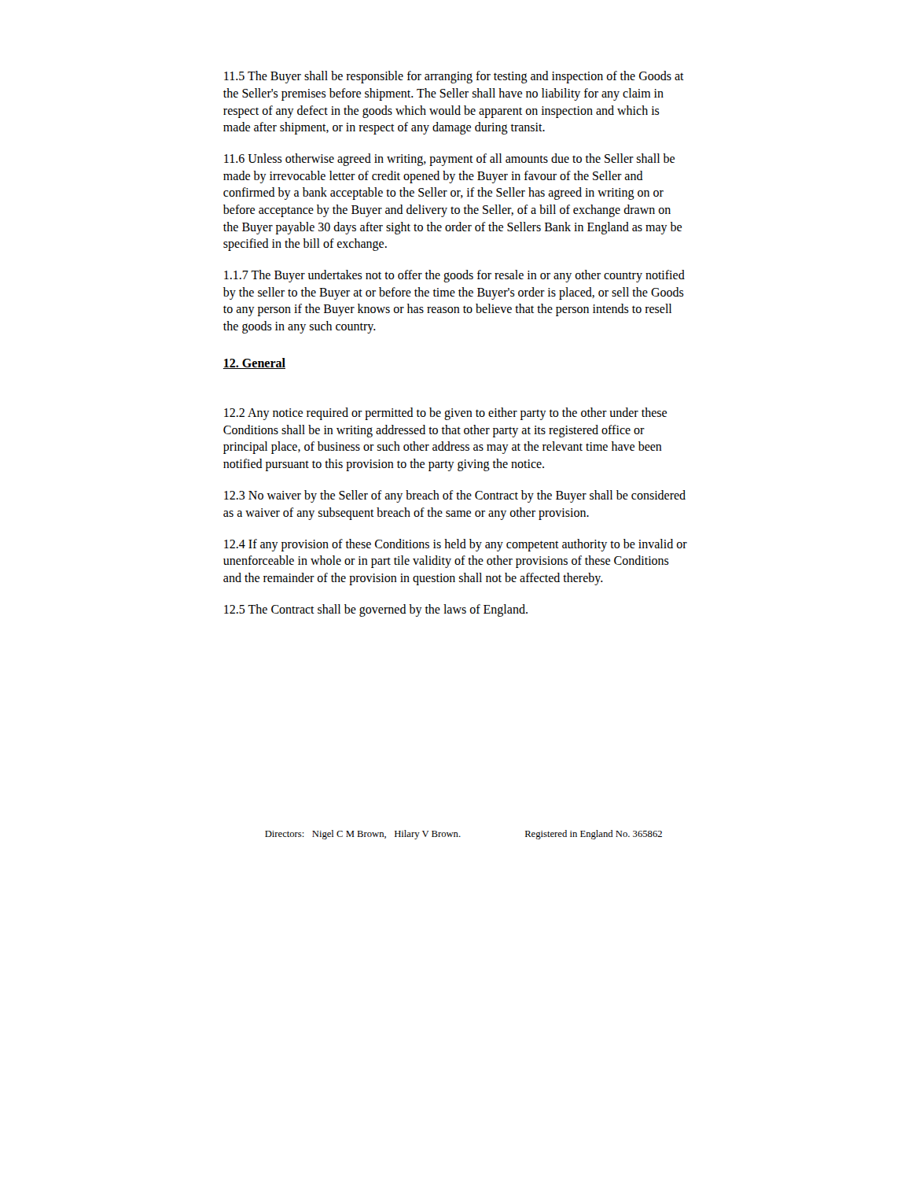11.5 The Buyer shall be responsible for arranging for testing and inspection of the Goods at the Seller's premises before shipment. The Seller shall have no liability for any claim in respect of any defect in the goods which would be apparent on inspection and which is made after shipment, or in respect of any damage during transit.
11.6 Unless otherwise agreed in writing, payment of all amounts due to the Seller shall be made by irrevocable letter of credit opened by the Buyer in favour of the Seller and confirmed by a bank acceptable to the Seller or, if the Seller has agreed in writing on or before acceptance by the Buyer and delivery to the Seller, of a bill of exchange drawn on the Buyer payable 30 days after sight to the order of the Sellers Bank in England as may be specified in the bill of exchange.
1.1.7 The Buyer undertakes not to offer the goods for resale in or any other country notified by the seller to the Buyer at or before the time the Buyer's order is placed, or sell the Goods to any person if the Buyer knows or has reason to believe that the person intends to resell the goods in any such country.
12. General
12.2 Any notice required or permitted to be given to either party to the other under these Conditions shall be in writing addressed to that other party at its registered office or principal place, of business or such other address as may at the relevant time have been notified pursuant to this provision to the party giving the notice.
12.3 No waiver by the Seller of any breach of the Contract by the Buyer shall be considered as a waiver of any subsequent breach of the same or any other provision.
12.4 If any provision of these Conditions is held by any competent authority to be invalid or unenforceable in whole or in part tile validity of the other provisions of these Conditions and the remainder of the provision in question shall not be affected thereby.
12.5 The Contract shall be governed by the laws of England.
Directors: Nigel C M Brown, Hilary V Brown. Registered in England No. 365862